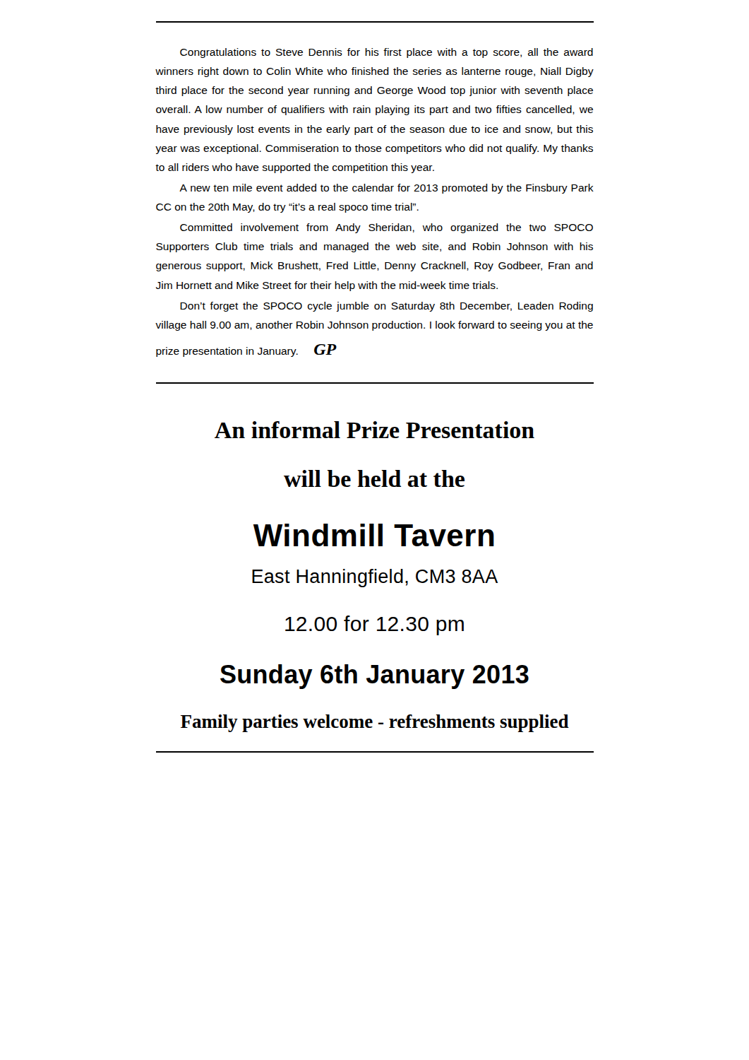Congratulations to Steve Dennis for his first place with a top score, all the award winners right down to Colin White who finished the series as lanterne rouge, Niall Digby third place for the second year running and George Wood top junior with seventh place overall. A low number of qualifiers with rain playing its part and two fifties cancelled, we have previously lost events in the early part of the season due to ice and snow, but this year was exceptional. Commiseration to those competitors who did not qualify. My thanks to all riders who have supported the competition this year.
A new ten mile event added to the calendar for 2013 promoted by the Finsbury Park CC on the 20th May, do try “it’s a real spoco time trial”.
Committed involvement from Andy Sheridan, who organized the two SPOCO Supporters Club time trials and managed the web site, and Robin Johnson with his generous support, Mick Brushett, Fred Little, Denny Cracknell, Roy Godbeer, Fran and Jim Hornett and Mike Street for their help with the mid-week time trials.
Don’t forget the SPOCO cycle jumble on Saturday 8th December, Leaden Roding village hall 9.00 am, another Robin Johnson production. I look forward to seeing you at the prize presentation in January. GP
An informal Prize Presentation
will be held at the
Windmill Tavern
East Hanningfield, CM3 8AA
12.00 for 12.30 pm
Sunday 6th January 2013
Family parties welcome - refreshments supplied